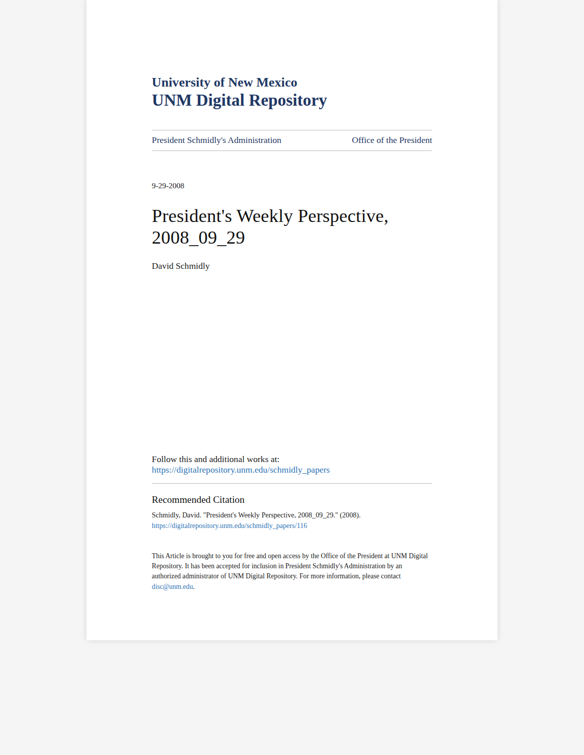University of New Mexico
UNM Digital Repository
President Schmidly's Administration
Office of the President
9-29-2008
President's Weekly Perspective, 2008_09_29
David Schmidly
Follow this and additional works at: https://digitalrepository.unm.edu/schmidly_papers
Recommended Citation
Schmidly, David. "President's Weekly Perspective, 2008_09_29." (2008). https://digitalrepository.unm.edu/schmidly_papers/116
This Article is brought to you for free and open access by the Office of the President at UNM Digital Repository. It has been accepted for inclusion in President Schmidly's Administration by an authorized administrator of UNM Digital Repository. For more information, please contact disc@unm.edu.